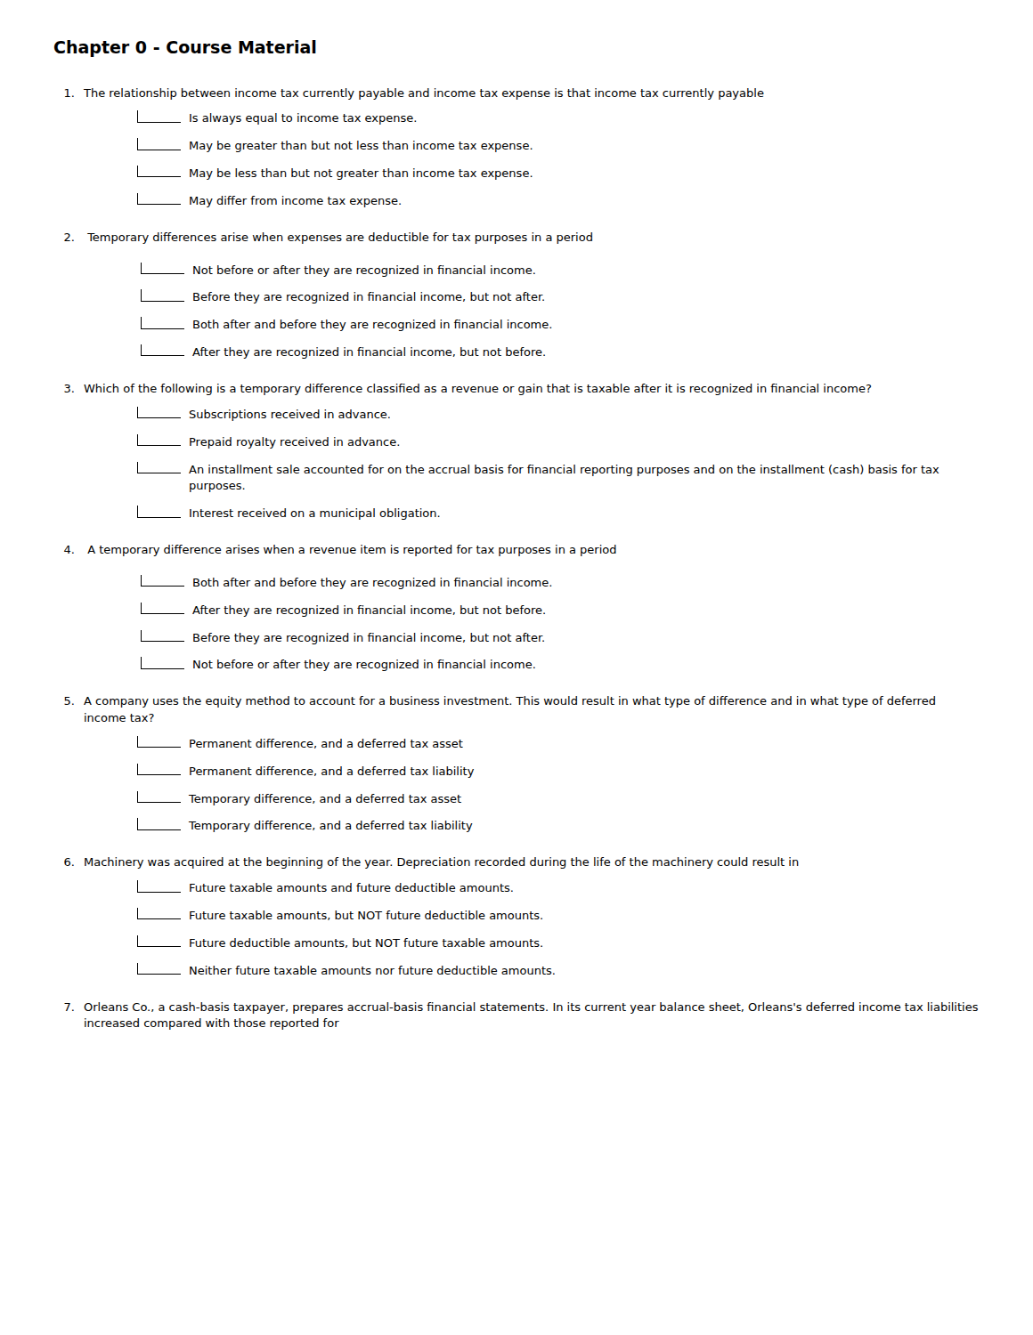Chapter 0 - Course Material
The relationship between income tax currently payable and income tax expense is that income tax currently payable
Is always equal to income tax expense.
May be greater than but not less than income tax expense.
May be less than but not greater than income tax expense.
May differ from income tax expense.
Temporary differences arise when expenses are deductible for tax purposes in a period
Not before or after they are recognized in financial income.
Before they are recognized in financial income, but not after.
Both after and before they are recognized in financial income.
After they are recognized in financial income, but not before.
Which of the following is a temporary difference classified as a revenue or gain that is taxable after it is recognized in financial income?
Subscriptions received in advance.
Prepaid royalty received in advance.
An installment sale accounted for on the accrual basis for financial reporting purposes and on the installment (cash) basis for tax purposes.
Interest received on a municipal obligation.
A temporary difference arises when a revenue item is reported for tax purposes in a period
Both after and before they are recognized in financial income.
After they are recognized in financial income, but not before.
Before they are recognized in financial income, but not after.
Not before or after they are recognized in financial income.
A company uses the equity method to account for a business investment. This would result in what type of difference and in what type of deferred income tax?
Permanent difference, and a deferred tax asset
Permanent difference, and a deferred tax liability
Temporary difference, and a deferred tax asset
Temporary difference, and a deferred tax liability
Machinery was acquired at the beginning of the year. Depreciation recorded during the life of the machinery could result in
Future taxable amounts and future deductible amounts.
Future taxable amounts, but NOT future deductible amounts.
Future deductible amounts, but NOT future taxable amounts.
Neither future taxable amounts nor future deductible amounts.
Orleans Co., a cash-basis taxpayer, prepares accrual-basis financial statements. In its current year balance sheet, Orleans's deferred income tax liabilities increased compared with those reported for